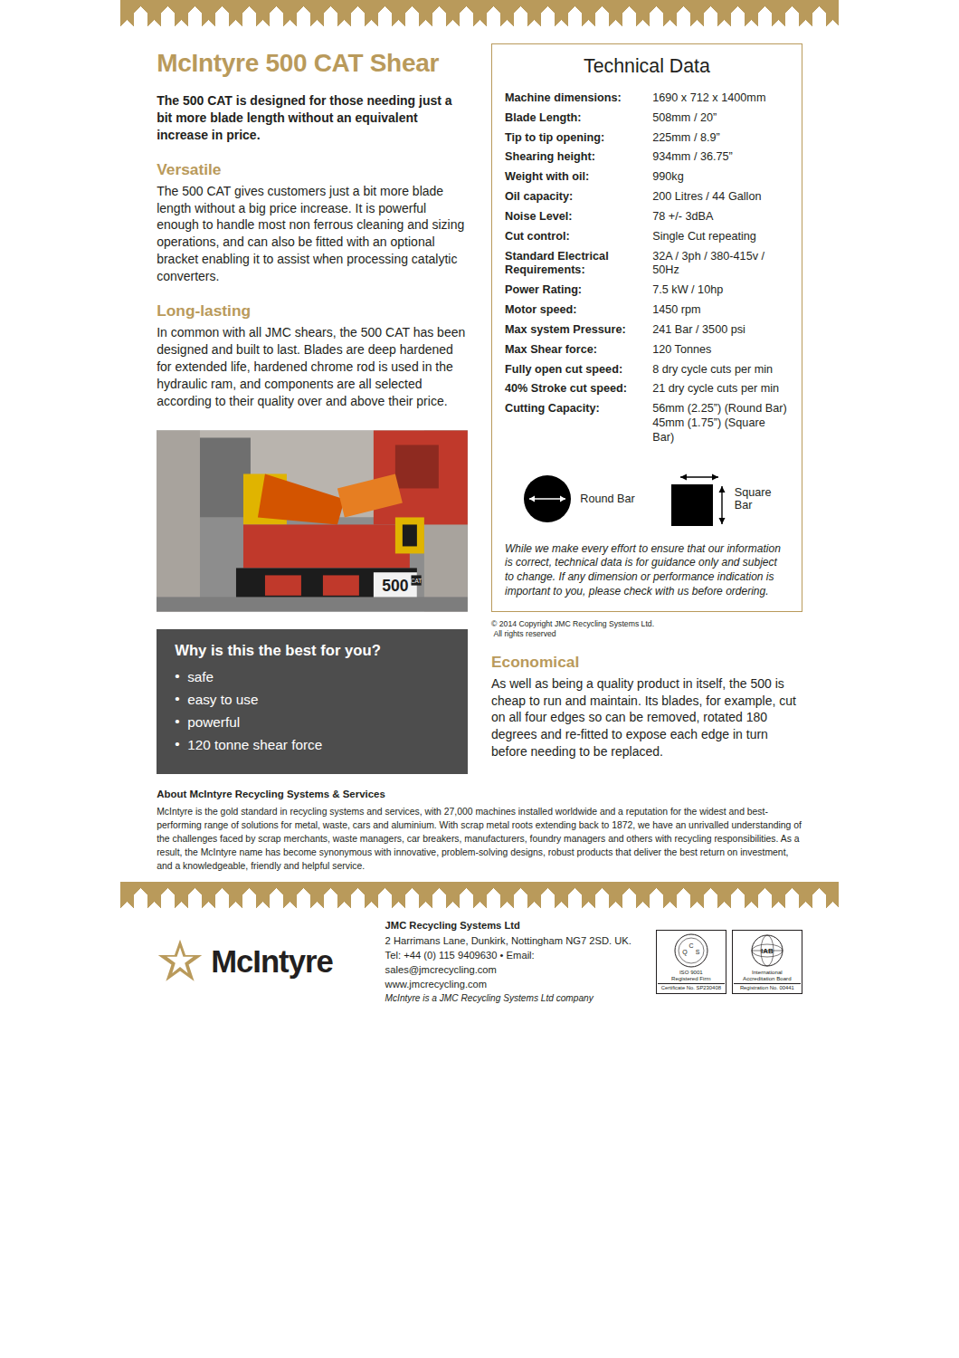McIntyre 500 CAT Shear
The 500 CAT is designed for those needing just a bit more blade length without an equivalent increase in price.
Versatile
The 500 CAT gives customers just a bit more blade length without a big price increase. It is powerful enough to handle most non ferrous cleaning and sizing operations, and can also be fitted with an optional bracket enabling it to assist when processing catalytic converters.
Long-lasting
In common with all JMC shears, the 500 CAT has been designed and built to last. Blades are deep hardened for extended life, hardened chrome rod is used in the hydraulic ram, and components are all selected according to their quality over and above their price.
500 CAT
Why is this the best for you?
safe
easy to use
powerful
120 tonne shear force
Technical Data
| Machine dimensions: | 1690 x 712 x 1400mm |
| Blade Length: | 508mm / 20” |
| Tip to tip opening: | 225mm / 8.9” |
| Shearing height: | 934mm / 36.75” |
| Weight with oil: | 990kg |
| Oil capacity: | 200 Litres / 44 Gallon |
| Noise Level: | 78 +/- 3dBA |
| Cut control: | Single Cut repeating |
| Standard Electrical Requirements: | 32A / 3ph / 380-415v / 50Hz |
| Power Rating: | 7.5 kW / 10hp |
| Motor speed: | 1450 rpm |
| Max system Pressure: | 241 Bar / 3500 psi |
| Max Shear force: | 120 Tonnes |
| Fully open cut speed: | 8 dry cycle cuts per min |
| 40% Stroke cut speed: | 21 dry cycle cuts per min |
| Cutting Capacity: | 56mm (2.25”) (Round Bar) 45mm (1.75”) (Square Bar) |
Round Bar
Square
Bar
While we make every effort to ensure that our information is correct, technical data is for guidance only and subject to change. If any dimension or performance indication is important to you, please check with us before ordering.
© 2014 Copyright JMC Recycling Systems Ltd.
All rights reserved
Economical
As well as being a quality product in itself, the 500 is cheap to run and maintain. Its blades, for example, cut on all four edges so can be removed, rotated 180 degrees and re-fitted to expose each edge in turn before needing to be replaced.
About McIntyre Recycling Systems & Services
McIntyre is the gold standard in recycling systems and services, with 27,000 machines installed worldwide and a reputation for the widest and best-performing range of solutions for metal, waste, cars and aluminium. With scrap metal roots extending back to 1872, we have an unrivalled understanding of the challenges faced by scrap merchants, waste managers, car breakers, manufacturers, foundry managers and others with recycling responsibilities. As a result, the McIntyre name has become synonymous with innovative, problem-solving designs, robust products that deliver the best return on investment, and a knowledgeable, friendly and helpful service.
McIntyre
JMC Recycling Systems Ltd
2 Harrimans Lane, Dunkirk, Nottingham NG7 2SD. UK.
Tel: +44 (0) 115 9409630 • Email: sales@jmcrecycling.com
www.jmcrecycling.com
McIntyre is a JMC Recycling Systems Ltd company
C Q S
ISO 9001
Registered Firm
Certificate No. SP230408
IAB
International
Accreditation Board
Registration No. 00441